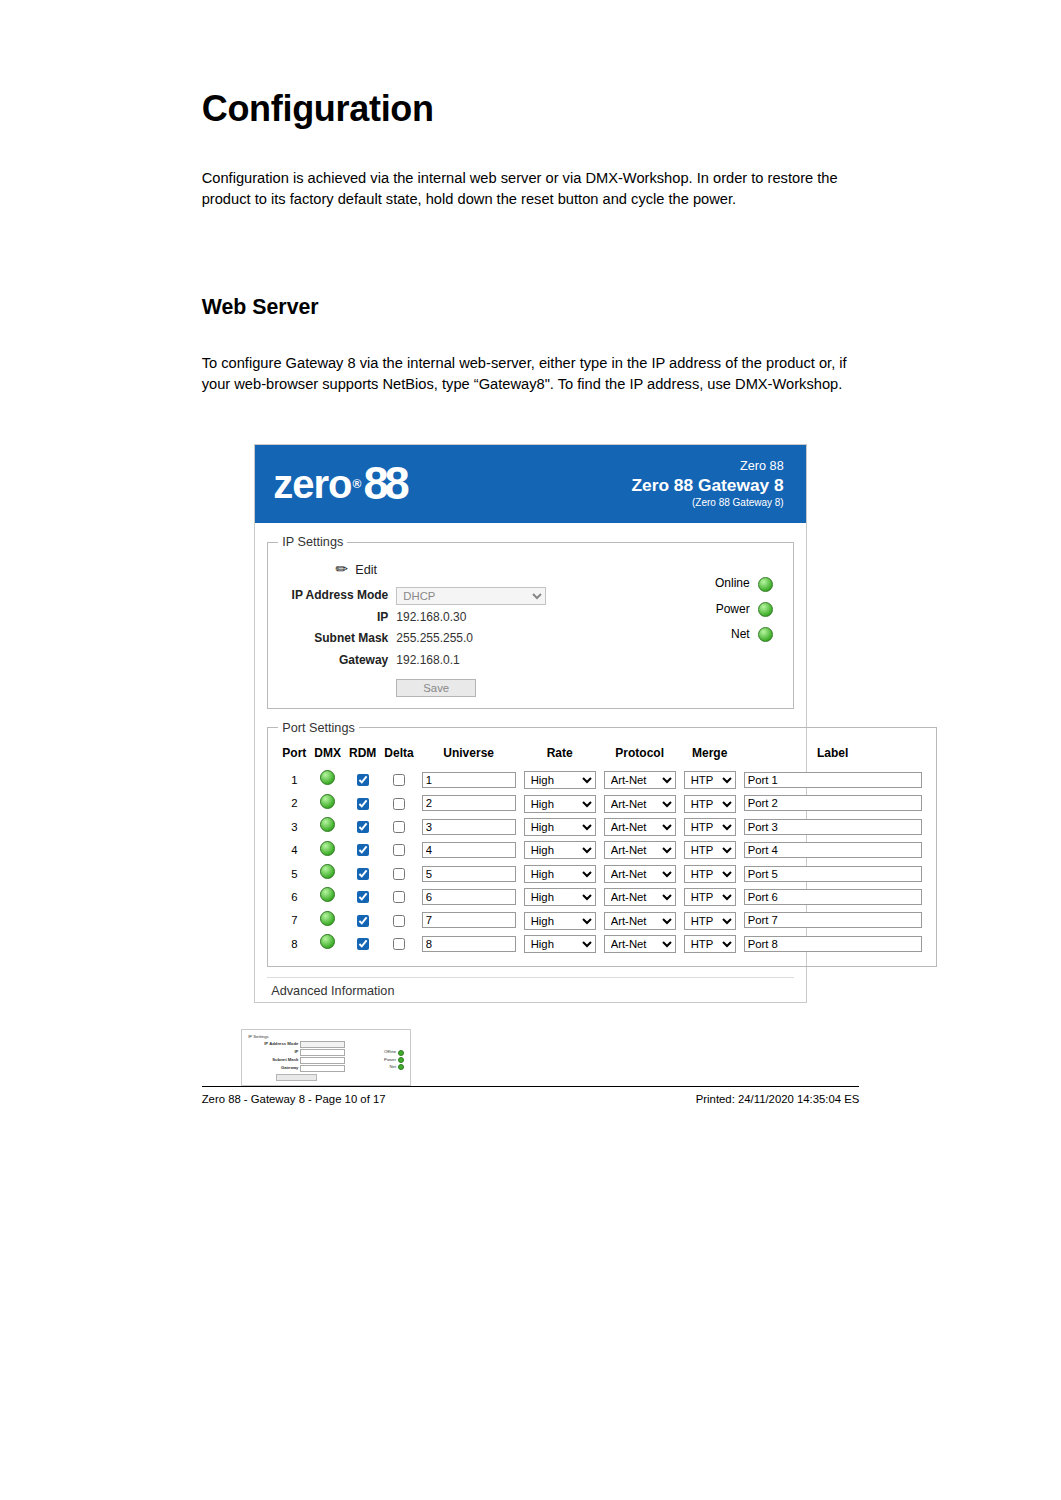Configuration
Configuration is achieved via the internal web server or via DMX-Workshop. In order to restore the product to its factory default state, hold down the reset button and cycle the power.
Web Server
To configure Gateway 8 via the internal web-server, either type in the IP address of the product or, if your web-browser supports NetBios, type “Gateway8". To find the IP address, use DMX-Workshop.
zero®88
Zero 88
Zero 88 Gateway 8
(Zero 88 Gateway 8)
IP Settings
✎ Edit
IP Address Mode
DHCP
IP
192.168.0.30
Subnet Mask
255.255.255.0
Gateway
192.168.0.1
Save
Online
Power
Net
Port Settings
| Port | DMX | RDM | Delta | Universe | Rate | Protocol | Merge | Label |
| --- | --- | --- | --- | --- | --- | --- | --- | --- |
| 1 | | | | | High | Art-Net | HTP | |
| 2 | | | | | High | Art-Net | HTP | |
| 3 | | | | | High | Art-Net | HTP | |
| 4 | | | | | High | Art-Net | HTP | |
| 5 | | | | | High | Art-Net | HTP | |
| 6 | | | | | High | Art-Net | HTP | |
| 7 | | | | | High | Art-Net | HTP | |
| 8 | | | | | High | Art-Net | HTP | |
Advanced Information
IP Settings
IP Address Mode
IP
Subnet Mask
Gateway
Offline
Power
Net
Zero 88 - Gateway 8 - Page 10 of 17
Printed: 24/11/2020 14:35:04 ES